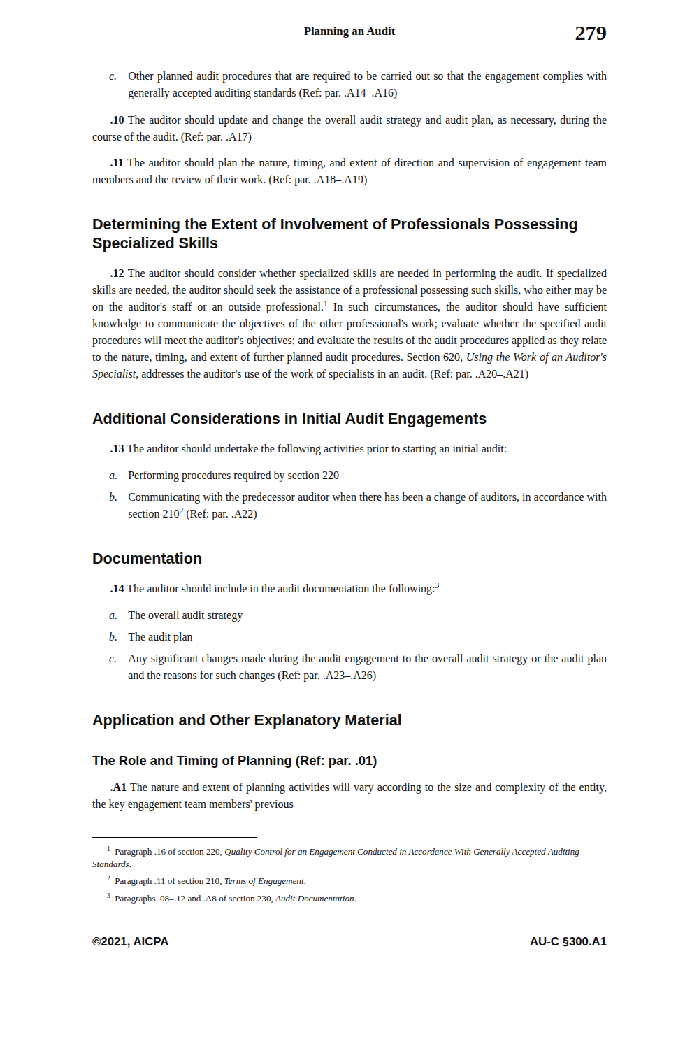Planning an Audit 279
c. Other planned audit procedures that are required to be carried out so that the engagement complies with generally accepted auditing standards (Ref: par. .A14–.A16)
.10 The auditor should update and change the overall audit strategy and audit plan, as necessary, during the course of the audit. (Ref: par. .A17)
.11 The auditor should plan the nature, timing, and extent of direction and supervision of engagement team members and the review of their work. (Ref: par. .A18–.A19)
Determining the Extent of Involvement of Professionals Possessing Specialized Skills
.12 The auditor should consider whether specialized skills are needed in performing the audit. If specialized skills are needed, the auditor should seek the assistance of a professional possessing such skills, who either may be on the auditor's staff or an outside professional.1 In such circumstances, the auditor should have sufficient knowledge to communicate the objectives of the other professional's work; evaluate whether the specified audit procedures will meet the auditor's objectives; and evaluate the results of the audit procedures applied as they relate to the nature, timing, and extent of further planned audit procedures. Section 620, Using the Work of an Auditor's Specialist, addresses the auditor's use of the work of specialists in an audit. (Ref: par. .A20–.A21)
Additional Considerations in Initial Audit Engagements
.13 The auditor should undertake the following activities prior to starting an initial audit:
a. Performing procedures required by section 220
b. Communicating with the predecessor auditor when there has been a change of auditors, in accordance with section 2102 (Ref: par. .A22)
Documentation
.14 The auditor should include in the audit documentation the following:3
a. The overall audit strategy
b. The audit plan
c. Any significant changes made during the audit engagement to the overall audit strategy or the audit plan and the reasons for such changes (Ref: par. .A23–.A26)
Application and Other Explanatory Material
The Role and Timing of Planning (Ref: par. .01)
.A1 The nature and extent of planning activities will vary according to the size and complexity of the entity, the key engagement team members' previous
1 Paragraph .16 of section 220, Quality Control for an Engagement Conducted in Accordance With Generally Accepted Auditing Standards.
2 Paragraph .11 of section 210, Terms of Engagement.
3 Paragraphs .08–.12 and .A8 of section 230, Audit Documentation.
©2021, AICPA AU-C §300.A1